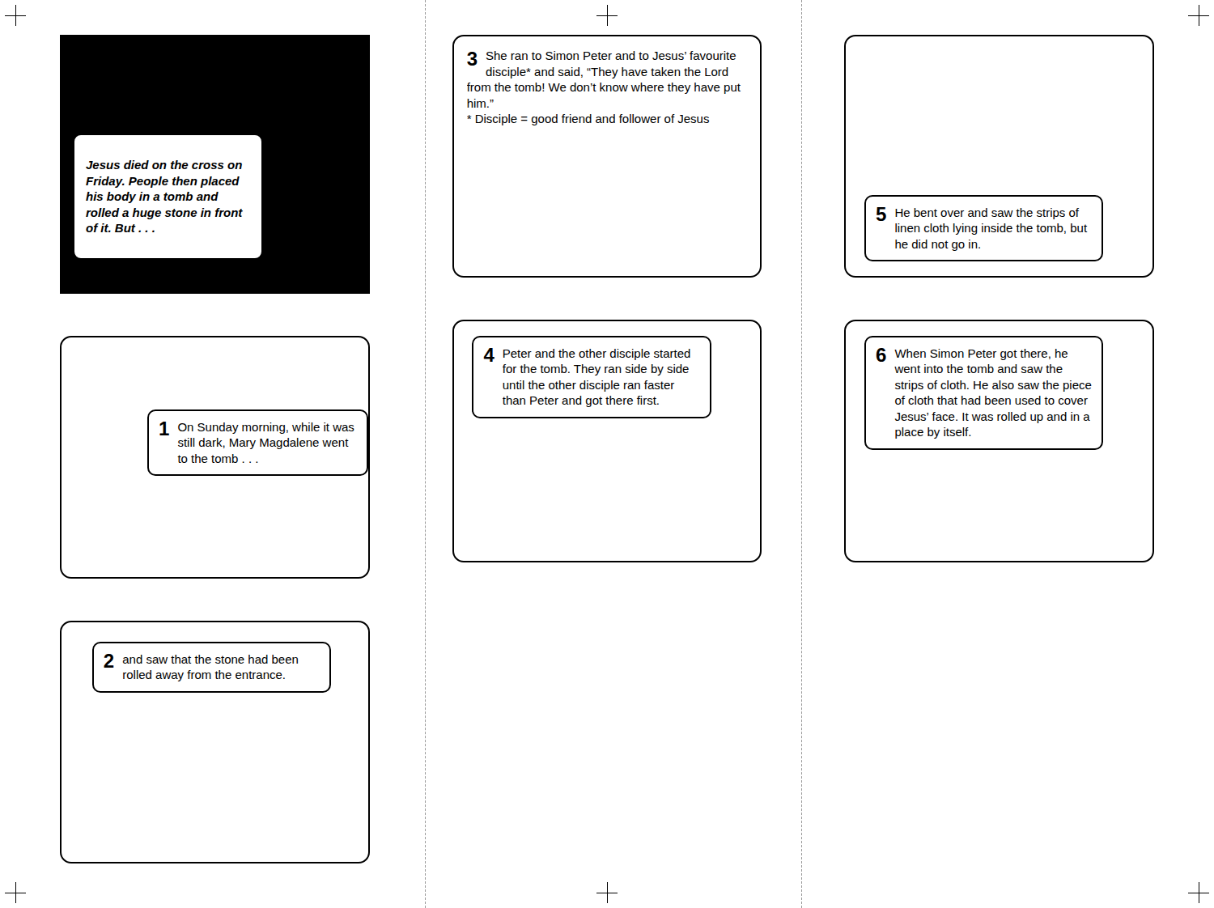Comic strip: Mary Magdalene, Peter and the other disciple find the empty tomb
Jesus died on the cross on Friday. People then placed his body in a tomb and rolled a huge stone in front of it. But . . .
Illustration: the rolled-away stone
1
On Sunday morning, while it was still dark, Mary Magdalene went to the tomb . . .
2
and saw that the stone had been rolled away from the entrance.
3
She ran to Simon Peter and to Jesus’ favourite disciple* and said, “They have taken the Lord from the tomb! We don’t know where they have put him.”
* Disciple = good friend and follower of Jesus
4
Peter and the other disciple started for the tomb. They ran side by side until the other disciple ran faster than Peter and got there first.
5
He bent over and saw the strips of linen cloth lying inside the tomb, but he did not go in.
6
When Simon Peter got there, he went into the tomb and saw the strips of cloth. He also saw the piece of cloth that had been used to cover Jesus’ face. It was rolled up and in a place by itself.